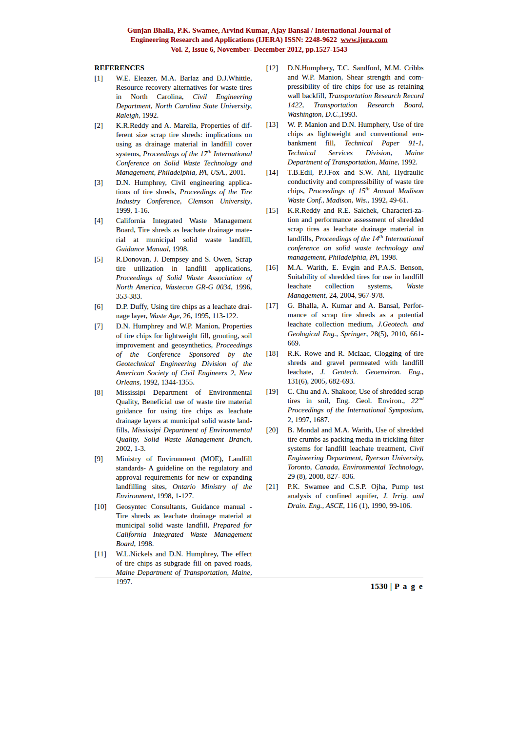Gunjan Bhalla, P.K. Swamee, Arvind Kumar, Ajay Bansal / International Journal of
Engineering Research and Applications (IJERA) ISSN: 2248-9622 www.ijera.com
Vol. 2, Issue 6, November- December 2012, pp.1527-1543
REFERENCES
[1] W.E. Eleazer, M.A. Barlaz and D.J.Whittle, Resource recovery alternatives for waste tires in North Carolina, Civil Engineering Department, North Carolina State University, Raleigh, 1992.
[2] K.R.Reddy and A. Marella, Properties of different size scrap tire shreds: implications on using as drainage material in landfill cover systems, Proceedings of the 17th International Conference on Solid Waste Technology and Management, Philadelphia, PA, USA., 2001.
[3] D.N. Humphrey, Civil engineering applications of tire shreds, Proceedings of the Tire Industry Conference, Clemson University, 1999, 1-16.
[4] California Integrated Waste Management Board, Tire shreds as leachate drainage material at municipal solid waste landfill, Guidance Manual, 1998.
[5] R.Donovan, J. Dempsey and S. Owen, Scrap tire utilization in landfill applications, Proceedings of Solid Waste Association of North America, Wastecon GR-G 0034, 1996, 353-383.
[6] D.P. Duffy, Using tire chips as a leachate drai-nage layer, Waste Age, 26, 1995, 113-122.
[7] D.N. Humphrey and W.P. Manion, Properties of tire chips for lightweight fill, grouting, soil improvement and geosynthetics, Proceedings of the Conference Sponsored by the Geotechnical Engineering Division of the American Society of Civil Engineers 2, New Orleans, 1992, 1344-1355.
[8] Mississipi Department of Environmental Quality, Beneficial use of waste tire material guidance for using tire chips as leachate drainage layers at municipal solid waste landfills, Mississipi Department of Environmental Quality, Solid Waste Management Branch, 2002, 1-3.
[9] Ministry of Environment (MOE), Landfill standards- A guideline on the regulatory and approval requirements for new or expanding landfilling sites, Ontario Ministry of the Environment, 1998, 1-127.
[10] Geosyntec Consultants, Guidance manual - Tire shreds as leachate drainage material at municipal solid waste landfill, Prepared for California Integrated Waste Management Board, 1998.
[11] W.L.Nickels and D.N. Humphrey, The effect of tire chips as subgrade fill on paved roads, Maine Department of Transportation, Maine, 1997.
[12] D.N.Humphery, T.C. Sandford, M.M. Cribbs and W.P. Manion, Shear strength and compressibility of tire chips for use as retaining wall backfill, Transportation Research Record 1422, Transportation Research Board, Washington, D.C.,1993.
[13] W. P. Manion and D.N. Humphery, Use of tire chips as lightweight and conventional embankment fill, Technical Paper 91-1, Technical Services Division, Maine Department of Transportation, Maine, 1992.
[14] T.B.Edil, P.J.Fox and S.W. Ahl, Hydraulic conductivity and compressibility of waste tire chips, Proceedings of 15th Annual Madison Waste Conf., Madison, Wis., 1992, 49-61.
[15] K.R.Reddy and R.E. Saichek, Characteri-zation and performance assessment of shredded scrap tires as leachate drainage material in landfills, Proceedings of the 14th International conference on solid waste technology and management, Philadelphia, PA, 1998.
[16] M.A. Warith, E. Evgin and P.A.S. Benson, Suitability of shredded tires for use in landfill leachate collection systems, Waste Management, 24, 2004, 967-978.
[17] G. Bhalla, A. Kumar and A. Bansal, Perfor-mance of scrap tire shreds as a potential leachate collection medium, J.Geotech. and Geological Eng., Springer, 28(5), 2010, 661-669.
[18] R.K. Rowe and R. McIaac, Clogging of tire shreds and gravel permeated with landfill leachate, J. Geotech. Geoenviron. Eng., 131(6), 2005, 682-693.
[19] C. Chu and A. Shakoor, Use of shredded scrap tires in soil, Eng. Geol. Environ., 22nd Proceedings of the International Symposium, 2, 1997, 1687.
[20] B. Mondal and M.A. Warith, Use of shredded tire crumbs as packing media in trickling filter systems for landfill leachate treatment, Civil Engineering Department, Ryerson University, Toronto, Canada, Environmental Technology, 29 (8), 2008, 827- 836.
[21] P.K. Swamee and C.S.P. Ojha, Pump test analysis of confined aquifer, J. Irrig. and Drain. Eng., ASCE, 116 (1), 1990, 99-106.
1530 | P a g e